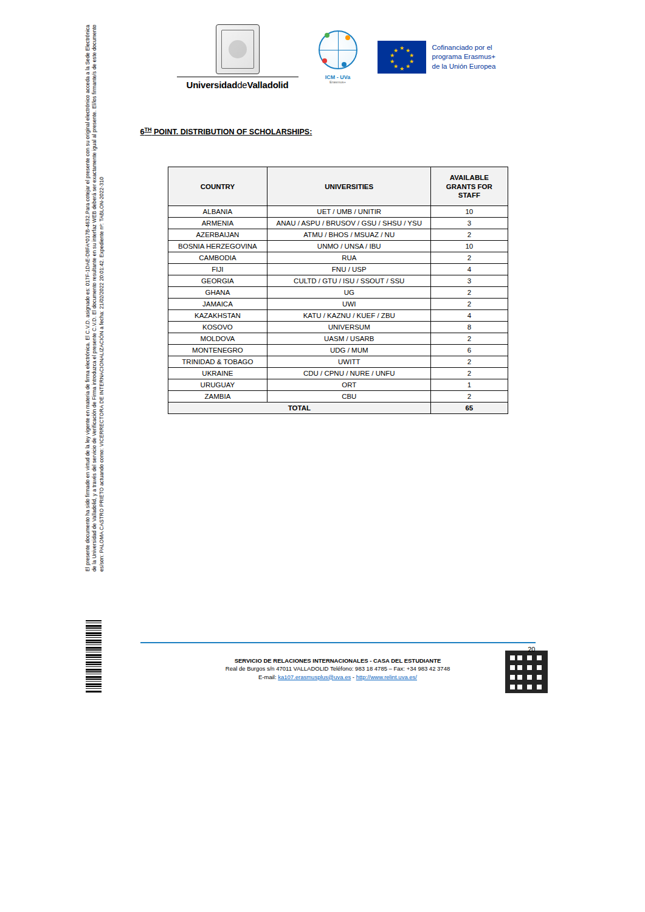El presente documento ha sido firmado en virtud de la ley vigente en materia de firma electrónica. El C.V.D. asignado es: 017F-1DAE-D8FA*017B-4632.Para cotejar el presente con su original electrónico acceda a la Sede Electrónica de la Universidad de Valladolid, y a través del servicio de Verificación de Firma introduzca el presente C.V.D. El documento resultante en su interfaz WEB deberá ser exactamente igual al presente. El/los firmante/s de este documento es/son: PALOMA CASTRO PRIETO actuando como: VICERRECTORA DE INTERNACIONALIZACIÓN a fecha: 21/02/2022 20:01:42. Expediente nº: TABLON-2022-310
Universidad de Valladolid
ICM - UVa
Erasmus+
★ ★ ★ ★ ★ ★ ★ ★ ★ ★
Cofinanciado por el
programa Erasmus+
de la Unión Europea
6TH POINT. DISTRIBUTION OF SCHOLARSHIPS:
| COUNTRY | UNIVERSITIES | AVAILABLE GRANTS FOR STAFF |
| --- | --- | --- |
| ALBANIA | UET / UMB / UNITIR | 10 |
| ARMENIA | ANAU / ASPU / BRUSOV / GSU / SHSU / YSU | 3 |
| AZERBAIJAN | ATMU / BHOS / MSUAZ / NU | 2 |
| BOSNIA HERZEGOVINA | UNMO / UNSA / IBU | 10 |
| CAMBODIA | RUA | 2 |
| FIJI | FNU / USP | 4 |
| GEORGIA | CULTD / GTU / ISU / SSOUT / SSU | 3 |
| GHANA | UG | 2 |
| JAMAICA | UWI | 2 |
| KAZAKHSTAN | KATU / KAZNU / KUEF / ZBU | 4 |
| KOSOVO | UNIVERSUM | 8 |
| MOLDOVA | UASM / USARB | 2 |
| MONTENEGRO | UDG / MUM | 6 |
| TRINIDAD & TOBAGO | UWITT | 2 |
| UKRAINE | CDU / CPNU / NURE / UNFU | 2 |
| URUGUAY | ORT | 1 |
| ZAMBIA | CBU | 2 |
| TOTAL | 65 |
20
SERVICIO DE RELACIONES INTERNACIONALES - CASA DEL ESTUDIANTE
Real de Burgos s/n 47011 VALLADOLID Teléfono: 983 18 4785 – Fax: +34 983 42 3748
E-mail: ka107.erasmusplus@uva.es - http://www.relint.uva.es/